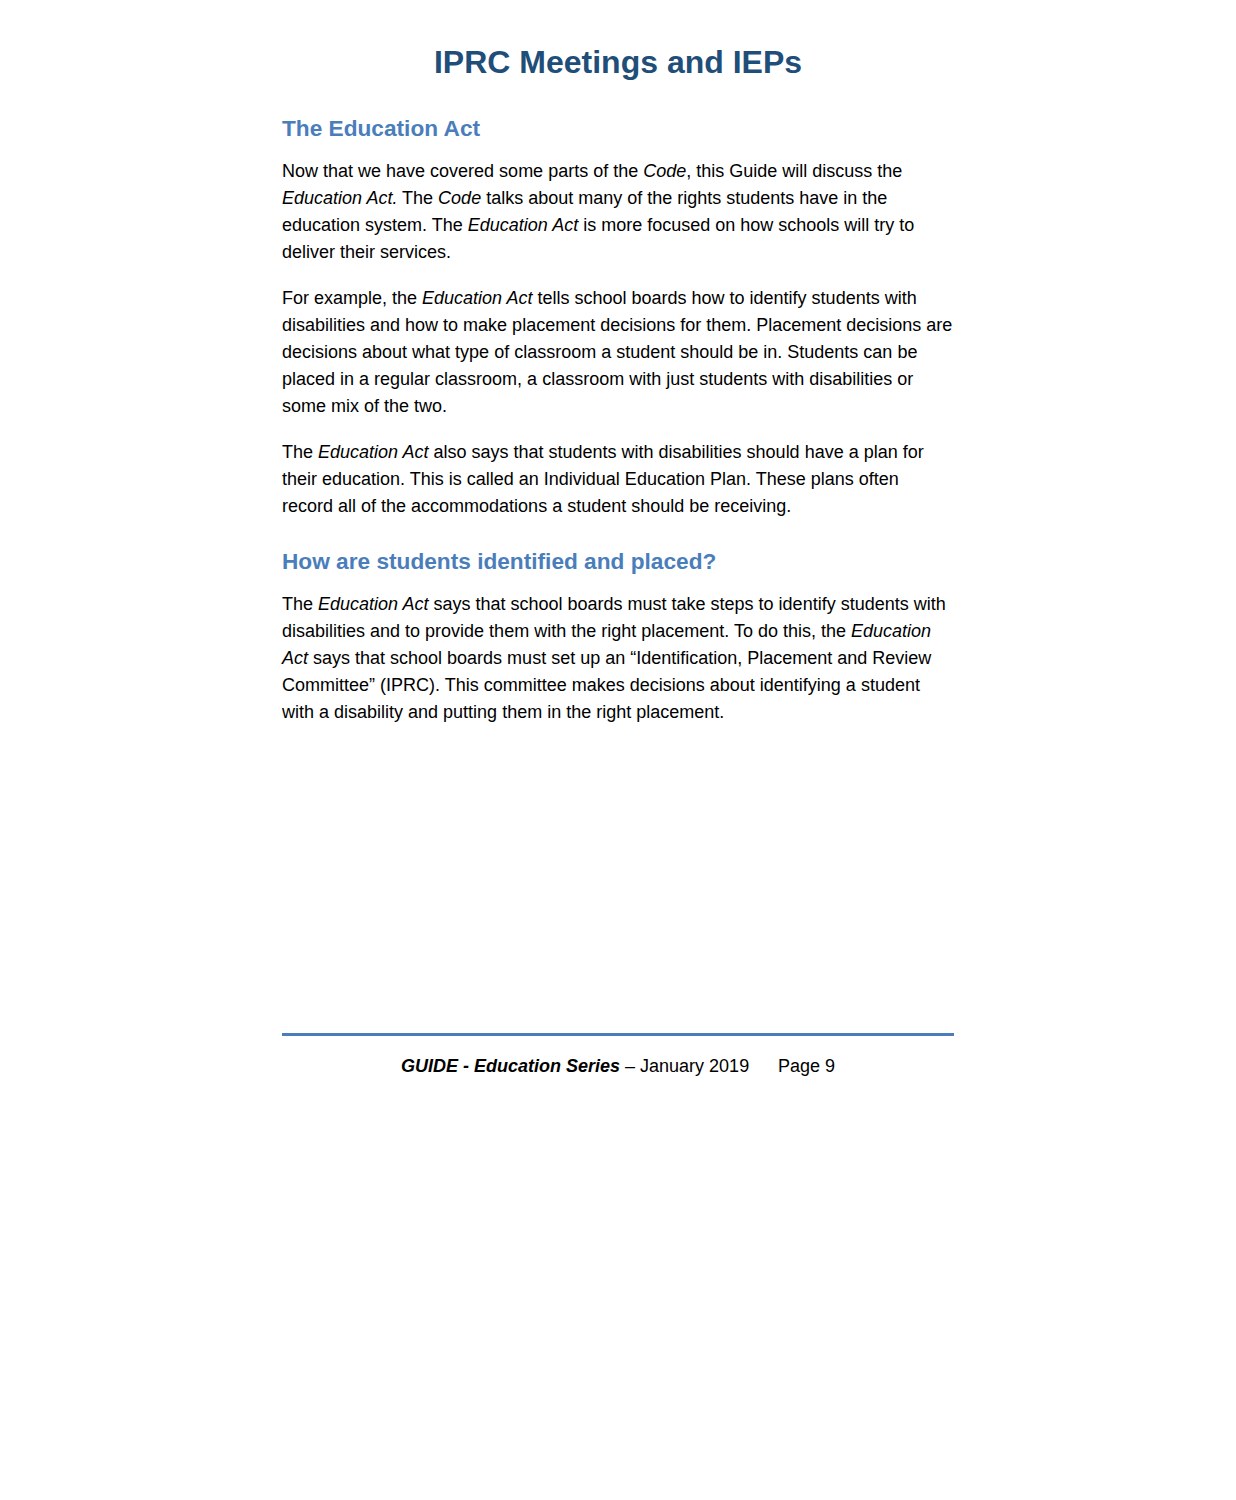IPRC Meetings and IEPs
The Education Act
Now that we have covered some parts of the Code, this Guide will discuss the Education Act. The Code talks about many of the rights students have in the education system. The Education Act is more focused on how schools will try to deliver their services.
For example, the Education Act tells school boards how to identify students with disabilities and how to make placement decisions for them. Placement decisions are decisions about what type of classroom a student should be in. Students can be placed in a regular classroom, a classroom with just students with disabilities or some mix of the two.
The Education Act also says that students with disabilities should have a plan for their education. This is called an Individual Education Plan. These plans often record all of the accommodations a student should be receiving.
How are students identified and placed?
The Education Act says that school boards must take steps to identify students with disabilities and to provide them with the right placement. To do this, the Education Act says that school boards must set up an “Identification, Placement and Review Committee” (IPRC). This committee makes decisions about identifying a student with a disability and putting them in the right placement.
GUIDE - Education Series – January 2019Page 9